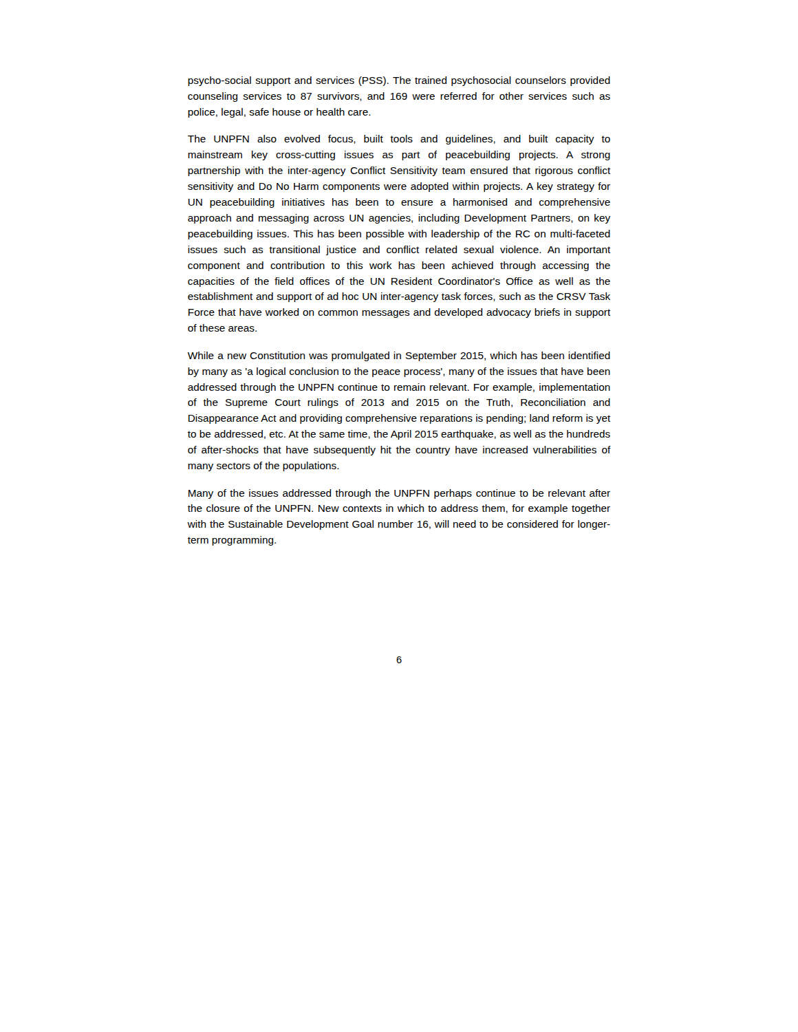psycho-social support and services (PSS). The trained psychosocial counselors provided counseling services to 87 survivors, and 169 were referred for other services such as police, legal, safe house or health care.
The UNPFN also evolved focus, built tools and guidelines, and built capacity to mainstream key cross-cutting issues as part of peacebuilding projects. A strong partnership with the inter-agency Conflict Sensitivity team ensured that rigorous conflict sensitivity and Do No Harm components were adopted within projects. A key strategy for UN peacebuilding initiatives has been to ensure a harmonised and comprehensive approach and messaging across UN agencies, including Development Partners, on key peacebuilding issues. This has been possible with leadership of the RC on multi-faceted issues such as transitional justice and conflict related sexual violence. An important component and contribution to this work has been achieved through accessing the capacities of the field offices of the UN Resident Coordinator's Office as well as the establishment and support of ad hoc UN inter-agency task forces, such as the CRSV Task Force that have worked on common messages and developed advocacy briefs in support of these areas.
While a new Constitution was promulgated in September 2015, which has been identified by many as 'a logical conclusion to the peace process', many of the issues that have been addressed through the UNPFN continue to remain relevant. For example, implementation of the Supreme Court rulings of 2013 and 2015 on the Truth, Reconciliation and Disappearance Act and providing comprehensive reparations is pending; land reform is yet to be addressed, etc. At the same time, the April 2015 earthquake, as well as the hundreds of after-shocks that have subsequently hit the country have increased vulnerabilities of many sectors of the populations.
Many of the issues addressed through the UNPFN perhaps continue to be relevant after the closure of the UNPFN. New contexts in which to address them, for example together with the Sustainable Development Goal number 16, will need to be considered for longer-term programming.
6